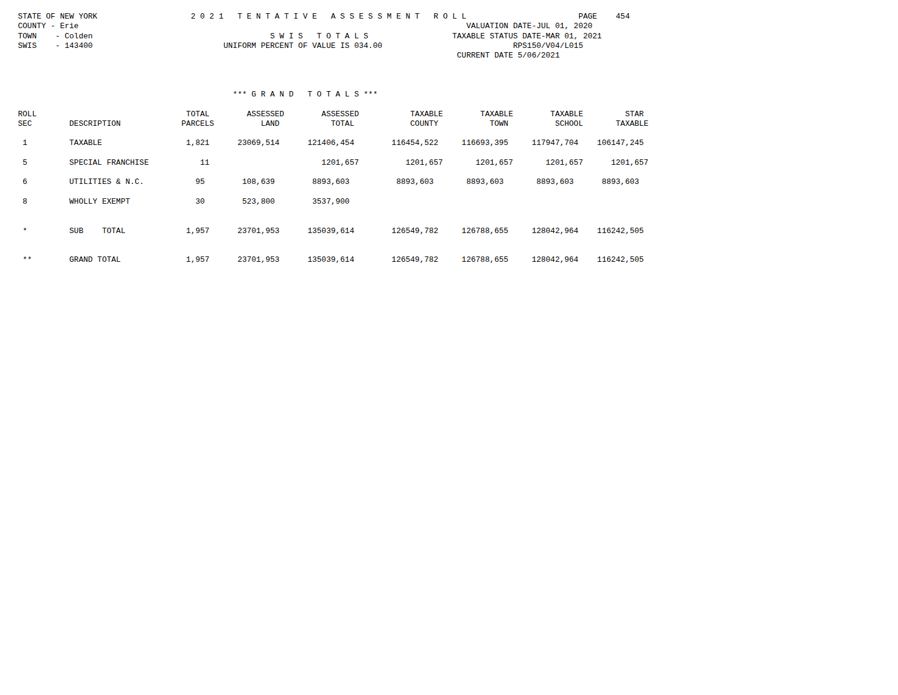STATE OF NEW YORK                    2 0 2 1   T E N T A T I V E   A S S E S S M E N T   R O L L                        PAGE    454
COUNTY - Erie                                                                                   VALUATION DATE-JUL 01, 2020
TOWN    - Colden                                      S W I S   T O T A L S                  TAXABLE STATUS DATE-MAR 01, 2021
SWIS    - 143400                            UNIFORM PERCENT OF VALUE IS 034.00                            RPS150/V04/L015
                                                                                              CURRENT DATE 5/06/2021



                                              *** G R A N D   T O T A L S ***

ROLL                                TOTAL        ASSESSED        ASSESSED           TAXABLE        TAXABLE        TAXABLE         STAR
SEC        DESCRIPTION             PARCELS          LAND           TOTAL            COUNTY           TOWN          SCHOOL       TAXABLE

 1         TAXABLE                  1,821      23069,514      121406,454        116454,522     116693,395     117947,704    106147,245

 5         SPECIAL FRANCHISE           11                        1201,657          1201,657       1201,657       1201,657      1201,657

 6         UTILITIES & N.C.           95        108,639        8893,603          8893,603       8893,603       8893,603      8893,603

 8         WHOLLY EXEMPT              30        523,800        3537,900


 *         SUB    TOTAL             1,957      23701,953      135039,614        126549,782     126788,655     128042,964    116242,505


 **        GRAND TOTAL              1,957      23701,953      135039,614        126549,782     126788,655     128042,964    116242,505